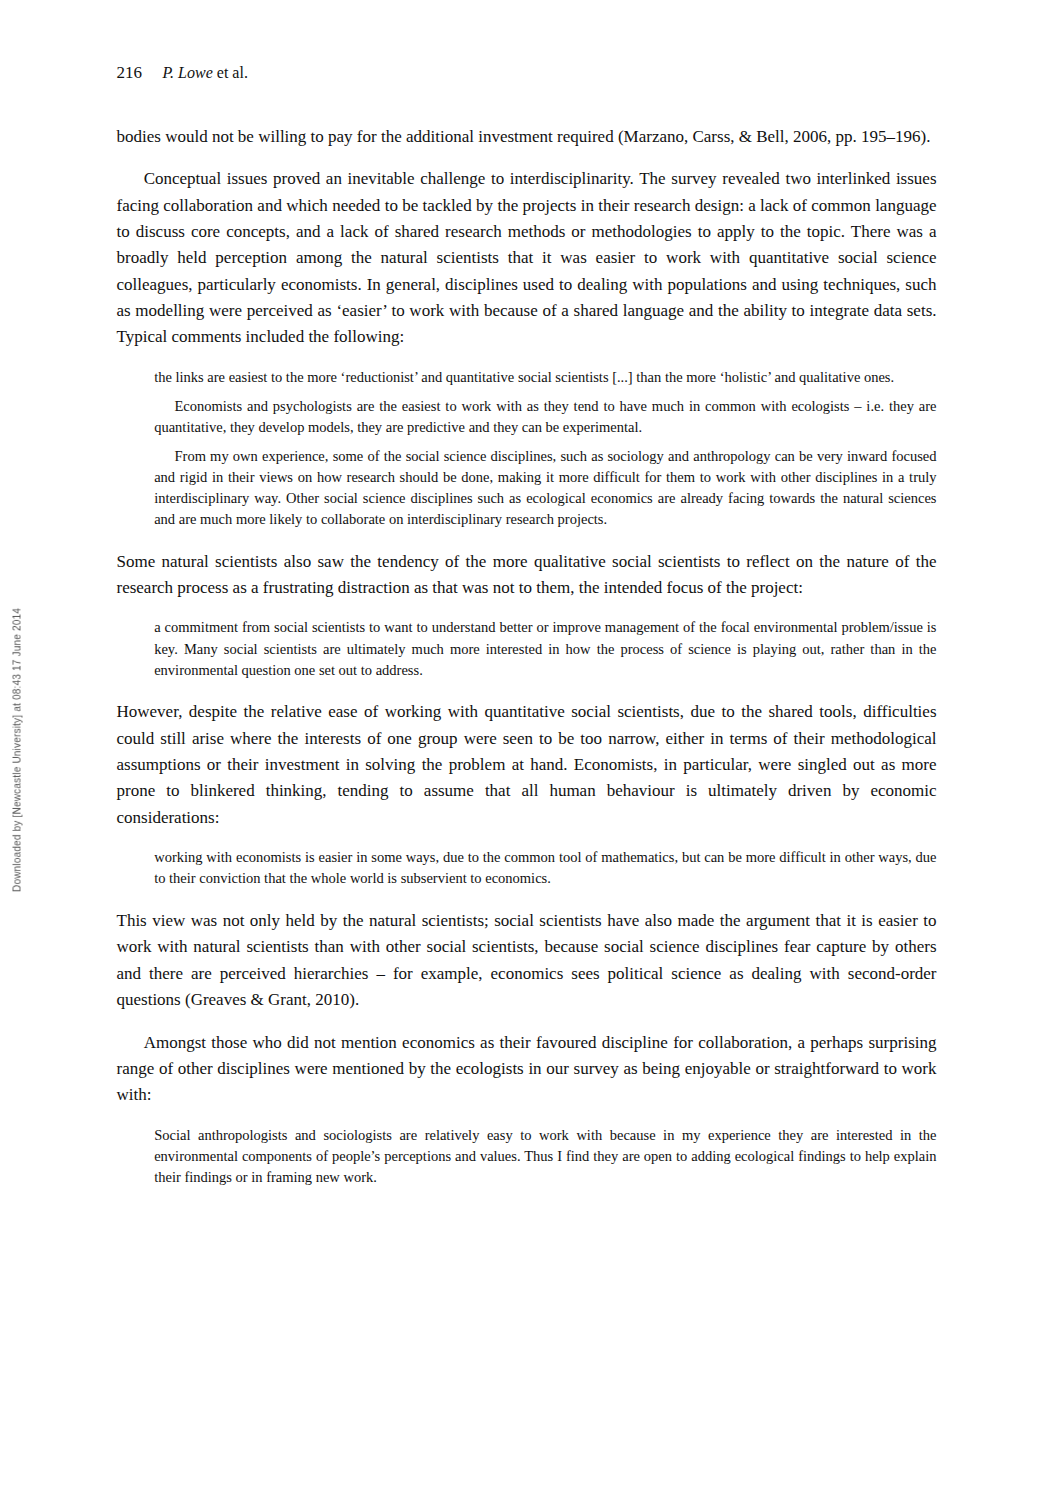Downloaded by [Newcastle University] at 08:43 17 June 2014
216 P. Lowe et al.
bodies would not be willing to pay for the additional investment required (Marzano, Carss, & Bell, 2006, pp. 195–196).
Conceptual issues proved an inevitable challenge to interdisciplinarity. The survey revealed two interlinked issues facing collaboration and which needed to be tackled by the projects in their research design: a lack of common language to discuss core concepts, and a lack of shared research methods or methodologies to apply to the topic. There was a broadly held perception among the natural scientists that it was easier to work with quantitative social science colleagues, particularly economists. In general, disciplines used to dealing with populations and using techniques, such as modelling were perceived as ‘easier’ to work with because of a shared language and the ability to integrate data sets. Typical comments included the following:
the links are easiest to the more ‘reductionist’ and quantitative social scientists [...] than the more ‘holistic’ and qualitative ones.
Economists and psychologists are the easiest to work with as they tend to have much in common with ecologists – i.e. they are quantitative, they develop models, they are predictive and they can be experimental.
From my own experience, some of the social science disciplines, such as sociology and anthropology can be very inward focused and rigid in their views on how research should be done, making it more difficult for them to work with other disciplines in a truly interdisciplinary way. Other social science disciplines such as ecological economics are already facing towards the natural sciences and are much more likely to collaborate on interdisciplinary research projects.
Some natural scientists also saw the tendency of the more qualitative social scientists to reflect on the nature of the research process as a frustrating distraction as that was not to them, the intended focus of the project:
a commitment from social scientists to want to understand better or improve management of the focal environmental problem/issue is key. Many social scientists are ultimately much more interested in how the process of science is playing out, rather than in the environmental question one set out to address.
However, despite the relative ease of working with quantitative social scientists, due to the shared tools, difficulties could still arise where the interests of one group were seen to be too narrow, either in terms of their methodological assumptions or their investment in solving the problem at hand. Economists, in particular, were singled out as more prone to blinkered thinking, tending to assume that all human behaviour is ultimately driven by economic considerations:
working with economists is easier in some ways, due to the common tool of mathematics, but can be more difficult in other ways, due to their conviction that the whole world is subservient to economics.
This view was not only held by the natural scientists; social scientists have also made the argument that it is easier to work with natural scientists than with other social scientists, because social science disciplines fear capture by others and there are perceived hierarchies – for example, economics sees political science as dealing with second-order questions (Greaves & Grant, 2010).
Amongst those who did not mention economics as their favoured discipline for collaboration, a perhaps surprising range of other disciplines were mentioned by the ecologists in our survey as being enjoyable or straightforward to work with:
Social anthropologists and sociologists are relatively easy to work with because in my experience they are interested in the environmental components of people’s perceptions and values. Thus I find they are open to adding ecological findings to help explain their findings or in framing new work.